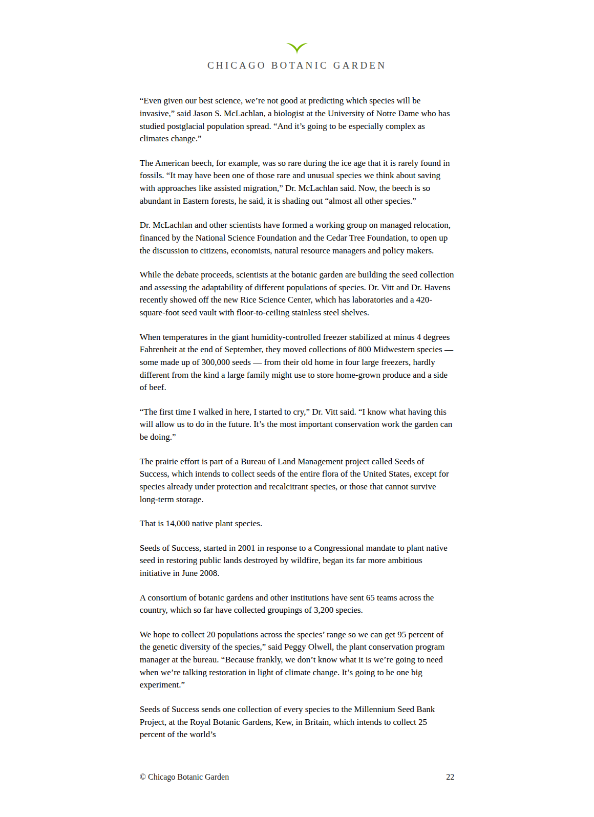Chicago Botanic Garden
“Even given our best science, we’re not good at predicting which species will be invasive,” said Jason S. McLachlan, a biologist at the University of Notre Dame who has studied postglacial population spread. “And it’s going to be especially complex as climates change.”
The American beech, for example, was so rare during the ice age that it is rarely found in fossils. “It may have been one of those rare and unusual species we think about saving with approaches like assisted migration,” Dr. McLachlan said. Now, the beech is so abundant in Eastern forests, he said, it is shading out “almost all other species.”
Dr. McLachlan and other scientists have formed a working group on managed relocation, financed by the National Science Foundation and the Cedar Tree Foundation, to open up the discussion to citizens, economists, natural resource managers and policy makers.
While the debate proceeds, scientists at the botanic garden are building the seed collection and assessing the adaptability of different populations of species. Dr. Vitt and Dr. Havens recently showed off the new Rice Science Center, which has laboratories and a 420-square-foot seed vault with floor-to-ceiling stainless steel shelves.
When temperatures in the giant humidity-controlled freezer stabilized at minus 4 degrees Fahrenheit at the end of September, they moved collections of 800 Midwestern species — some made up of 300,000 seeds — from their old home in four large freezers, hardly different from the kind a large family might use to store home-grown produce and a side of beef.
“The first time I walked in here, I started to cry,” Dr. Vitt said. “I know what having this will allow us to do in the future. It’s the most important conservation work the garden can be doing.”
The prairie effort is part of a Bureau of Land Management project called Seeds of Success, which intends to collect seeds of the entire flora of the United States, except for species already under protection and recalcitrant species, or those that cannot survive long-term storage.
That is 14,000 native plant species.
Seeds of Success, started in 2001 in response to a Congressional mandate to plant native seed in restoring public lands destroyed by wildfire, began its far more ambitious initiative in June 2008.
A consortium of botanic gardens and other institutions have sent 65 teams across the country, which so far have collected groupings of 3,200 species.
We hope to collect 20 populations across the species’ range so we can get 95 percent of the genetic diversity of the species,” said Peggy Olwell, the plant conservation program manager at the bureau. “Because frankly, we don’t know what it is we’re going to need when we’re talking restoration in light of climate change. It’s going to be one big experiment.”
Seeds of Success sends one collection of every species to the Millennium Seed Bank Project, at the Royal Botanic Gardens, Kew, in Britain, which intends to collect 25 percent of the world’s
© Chicago Botanic Garden 22